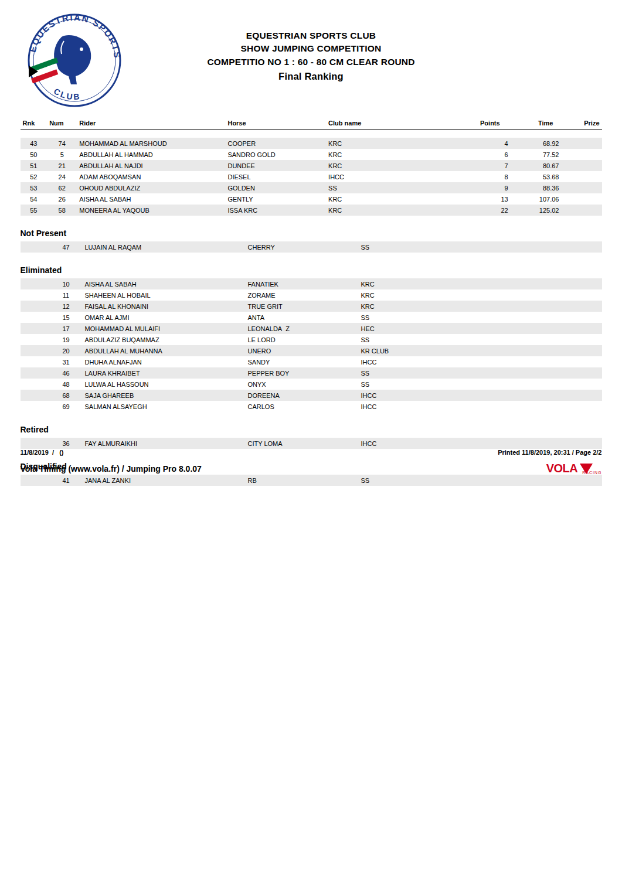EQUESTRIAN SPORTS CLUB
EQUESTRIAN SPORTS CLUB SHOW JUMPING COMPETITION COMPETITIO NO 1 : 60 - 80 CM CLEAR ROUND Final Ranking
| Rnk | Num | Rider | Horse | Club name | Points | Time | Prize |
| --- | --- | --- | --- | --- | --- | --- | --- |
| 43 | 74 | MOHAMMAD AL MARSHOUD | COOPER | KRC | 4 | 68.92 | |
| 50 | 5 | ABDULLAH AL HAMMAD | SANDRO GOLD | KRC | 6 | 77.52 | |
| 51 | 21 | ABDULLAH AL NAJDI | DUNDEE | KRC | 7 | 80.67 | |
| 52 | 24 | ADAM ABOQAMSAN | DIESEL | IHCC | 8 | 53.68 | |
| 53 | 62 | OHOUD ABDULAZIZ | GOLDEN | SS | 9 | 88.36 | |
| 54 | 26 | AISHA AL SABAH | GENTLY | KRC | 13 | 107.06 | |
| 55 | 58 | MONEERA AL YAQOUB | ISSA KRC | KRC | 22 | 125.02 | |
Not Present
| | 47 | LUJAIN AL RAQAM | CHERRY | SS | |
Eliminated
| | 10 | AISHA AL SABAH | FANATIEK | KRC | |
| | 11 | SHAHEEN AL HOBAIL | ZORAME | KRC | |
| | 12 | FAISAL AL KHONAINI | TRUE GRIT | KRC | |
| | 15 | OMAR AL AJMI | ANTA | SS | |
| | 17 | MOHAMMAD AL MULAIFI | LEONALDA Z | HEC | |
| | 19 | ABDULAZIZ BUQAMMAZ | LE LORD | SS | |
| | 20 | ABDULLAH AL MUHANNA | UNERO | KR CLUB | |
| | 31 | DHUHA ALNAFJAN | SANDY | IHCC | |
| | 46 | LAURA KHRAIBET | PEPPER BOY | SS | |
| | 48 | LULWA AL HASSOUN | ONYX | SS | |
| | 68 | SAJA GHAREEB | DOREENA | IHCC | |
| | 69 | SALMAN ALSAYEGH | CARLOS | IHCC | |
Retired
| | 36 | FAY ALMURAIKHI | CITY LOMA | IHCC | |
Disqualified
| | 41 | JANA AL ZANKI | RB | SS | |
11/8/2019 / ()
Printed 11/8/2019, 20:31 / Page 2/2
Vola Timing (www.vola.fr) / Jumping Pro 8.0.07
VOLA RACING